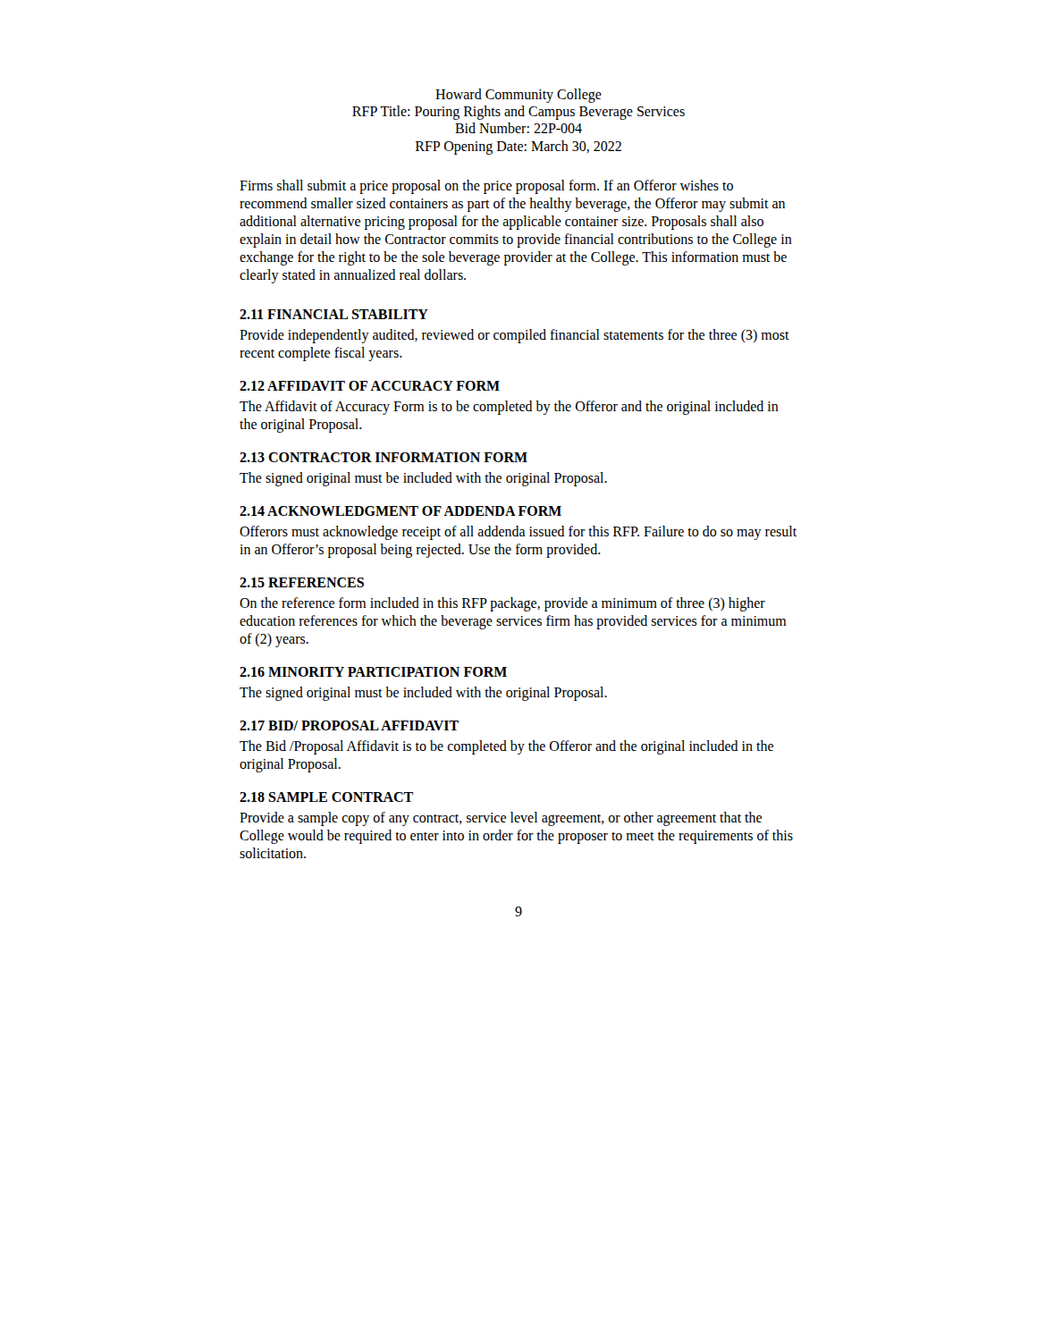Howard Community College
RFP Title: Pouring Rights and Campus Beverage Services
Bid Number: 22P-004
RFP Opening Date: March 30, 2022
Firms shall submit a price proposal on the price proposal form. If an Offeror wishes to recommend smaller sized containers as part of the healthy beverage, the Offeror may submit an additional alternative pricing proposal for the applicable container size. Proposals shall also explain in detail how the Contractor commits to provide financial contributions to the College in exchange for the right to be the sole beverage provider at the College. This information must be clearly stated in annualized real dollars.
2.11 FINANCIAL STABILITY
Provide independently audited, reviewed or compiled financial statements for the three (3) most recent complete fiscal years.
2.12 AFFIDAVIT OF ACCURACY FORM
The Affidavit of Accuracy Form is to be completed by the Offeror and the original included in the original Proposal.
2.13 CONTRACTOR INFORMATION FORM
The signed original must be included with the original Proposal.
2.14 ACKNOWLEDGMENT OF ADDENDA FORM
Offerors must acknowledge receipt of all addenda issued for this RFP. Failure to do so may result in an Offeror’s proposal being rejected. Use the form provided.
2.15 REFERENCES
On the reference form included in this RFP package, provide a minimum of three (3) higher education references for which the beverage services firm has provided services for a minimum of (2) years.
2.16 MINORITY PARTICIPATION FORM
The signed original must be included with the original Proposal.
2.17 BID/ PROPOSAL AFFIDAVIT
The Bid /Proposal Affidavit is to be completed by the Offeror and the original included in the original Proposal.
2.18 SAMPLE CONTRACT
Provide a sample copy of any contract, service level agreement, or other agreement that the College would be required to enter into in order for the proposer to meet the requirements of this solicitation.
9